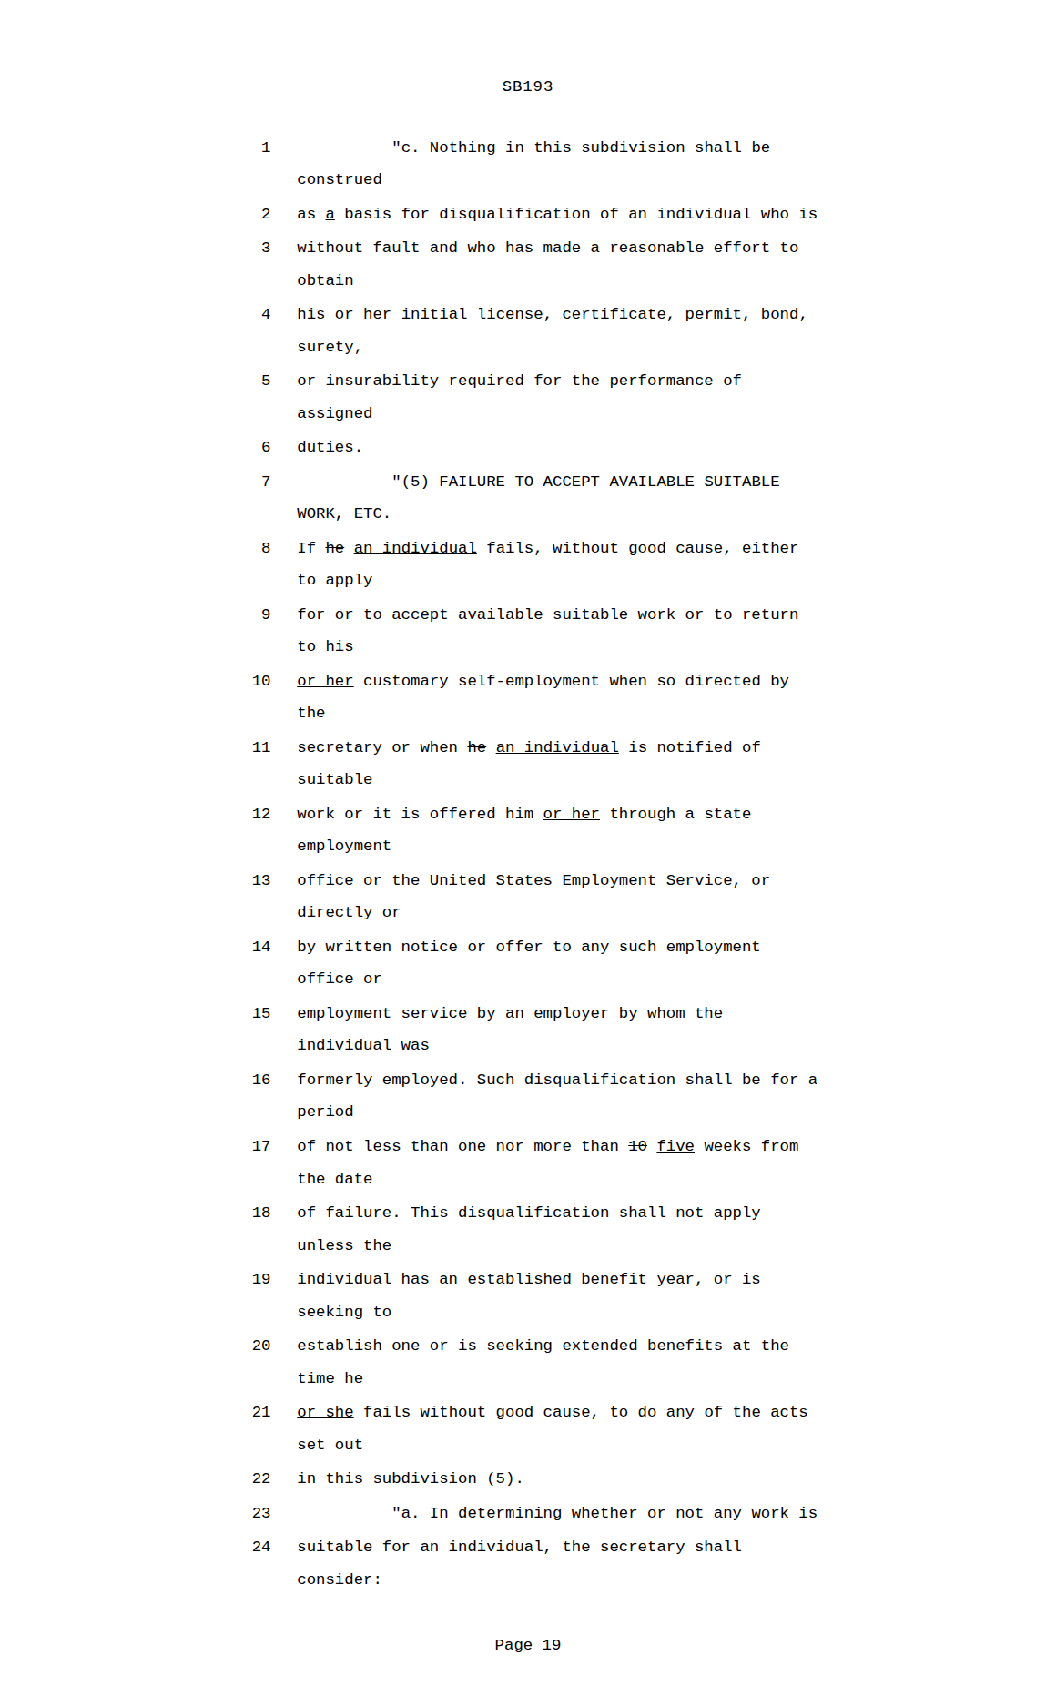SB193
| 1 | "c. Nothing in this subdivision shall be construed |
| 2 | as a basis for disqualification of an individual who is |
| 3 | without fault and who has made a reasonable effort to obtain |
| 4 | his or her initial license, certificate, permit, bond, surety, |
| 5 | or insurability required for the performance of assigned |
| 6 | duties. |
| 7 | "(5) FAILURE TO ACCEPT AVAILABLE SUITABLE WORK, ETC. |
| 8 | If he an individual fails, without good cause, either to apply |
| 9 | for or to accept available suitable work or to return to his |
| 10 | or her customary self-employment when so directed by the |
| 11 | secretary or when he an individual is notified of suitable |
| 12 | work or it is offered him or her through a state employment |
| 13 | office or the United States Employment Service, or directly or |
| 14 | by written notice or offer to any such employment office or |
| 15 | employment service by an employer by whom the individual was |
| 16 | formerly employed. Such disqualification shall be for a period |
| 17 | of not less than one nor more than 10 five weeks from the date |
| 18 | of failure. This disqualification shall not apply unless the |
| 19 | individual has an established benefit year, or is seeking to |
| 20 | establish one or is seeking extended benefits at the time he |
| 21 | or she fails without good cause, to do any of the acts set out |
| 22 | in this subdivision (5). |
| 23 | "a. In determining whether or not any work is |
| 24 | suitable for an individual, the secretary shall consider: |
Page 19